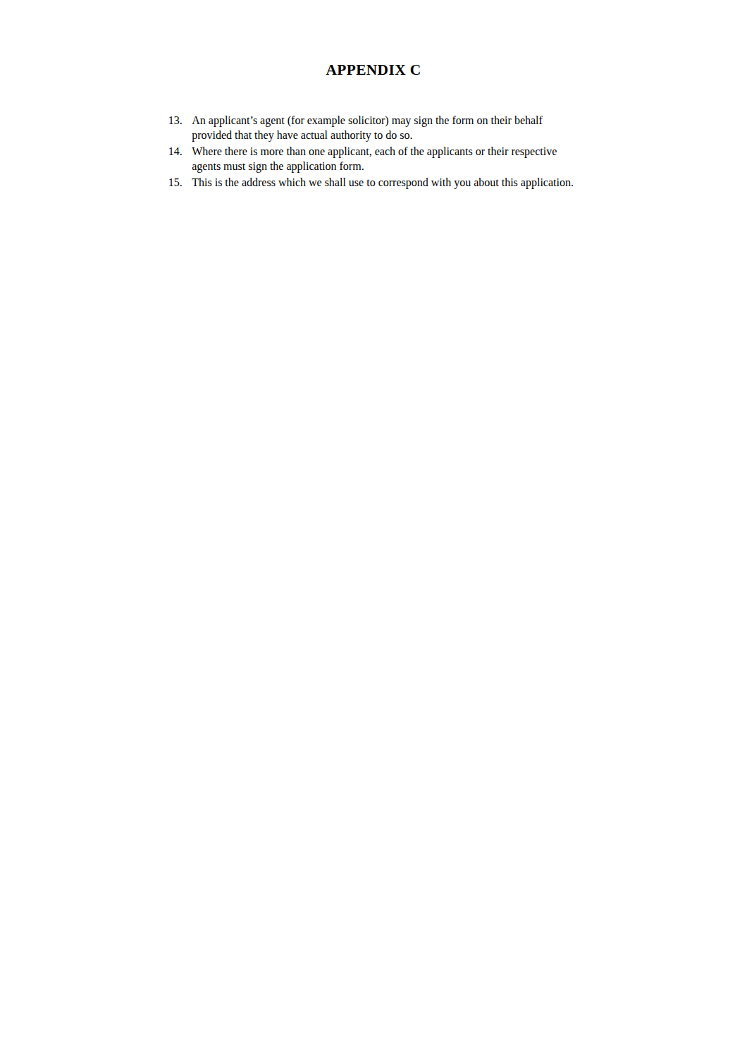APPENDIX C
13. An applicant’s agent (for example solicitor) may sign the form on their behalf provided that they have actual authority to do so.
14. Where there is more than one applicant, each of the applicants or their respective agents must sign the application form.
15. This is the address which we shall use to correspond with you about this application.